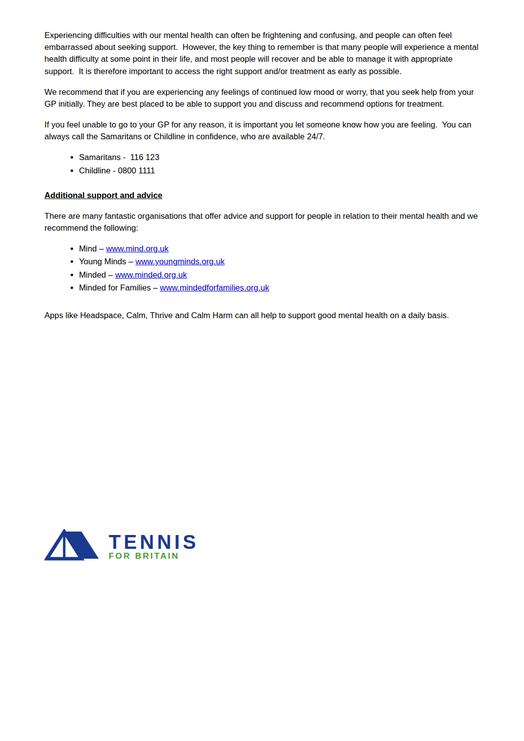Experiencing difficulties with our mental health can often be frightening and confusing, and people can often feel embarrassed about seeking support. However, the key thing to remember is that many people will experience a mental health difficulty at some point in their life, and most people will recover and be able to manage it with appropriate support. It is therefore important to access the right support and/or treatment as early as possible.
We recommend that if you are experiencing any feelings of continued low mood or worry, that you seek help from your GP initially. They are best placed to be able to support you and discuss and recommend options for treatment.
If you feel unable to go to your GP for any reason, it is important you let someone know how you are feeling. You can always call the Samaritans or Childline in confidence, who are available 24/7.
Samaritans - 116 123
Childline - 0800 1111
Additional support and advice
There are many fantastic organisations that offer advice and support for people in relation to their mental health and we recommend the following:
Mind – www.mind.org.uk
Young Minds – www.youngminds.org.uk
Minded – www.minded.org.uk
Minded for Families – www.mindedforfamilies.org.uk
Apps like Headspace, Calm, Thrive and Calm Harm can all help to support good mental health on a daily basis.
TENNIS
FOR BRITAIN